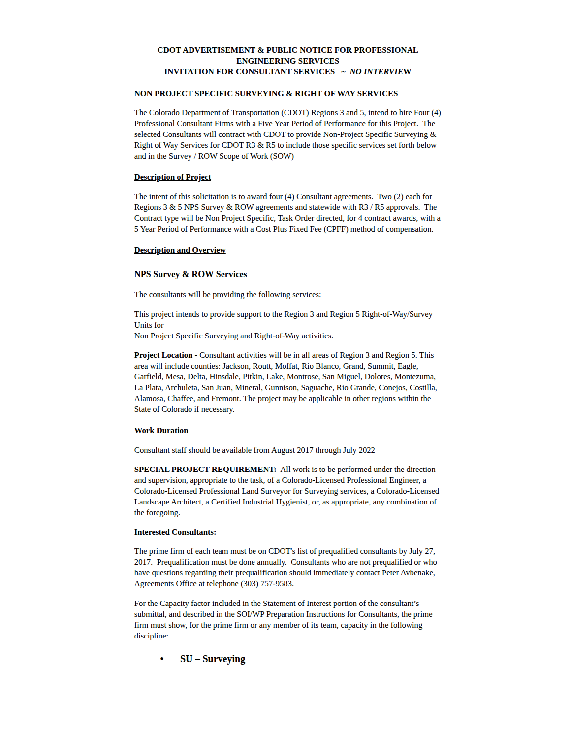CDOT ADVERTISEMENT & PUBLIC NOTICE FOR PROFESSIONAL ENGINEERING SERVICES INVITATION FOR CONSULTANT SERVICES ~ NO INTERVIEW
NON PROJECT SPECIFIC SURVEYING & RIGHT OF WAY SERVICES
The Colorado Department of Transportation (CDOT) Regions 3 and 5, intend to hire Four (4) Professional Consultant Firms with a Five Year Period of Performance for this Project. The selected Consultants will contract with CDOT to provide Non-Project Specific Surveying & Right of Way Services for CDOT R3 & R5 to include those specific services set forth below and in the Survey / ROW Scope of Work (SOW)
Description of Project
The intent of this solicitation is to award four (4) Consultant agreements. Two (2) each for Regions 3 & 5 NPS Survey & ROW agreements and statewide with R3 / R5 approvals. The Contract type will be Non Project Specific, Task Order directed, for 4 contract awards, with a 5 Year Period of Performance with a Cost Plus Fixed Fee (CPFF) method of compensation.
Description and Overview
NPS Survey & ROW Services
The consultants will be providing the following services:
This project intends to provide support to the Region 3 and Region 5 Right-of-Way/Survey Units for
Non Project Specific Surveying and Right-of-Way activities.
Project Location - Consultant activities will be in all areas of Region 3 and Region 5. This area will include counties: Jackson, Routt, Moffat, Rio Blanco, Grand, Summit, Eagle, Garfield, Mesa, Delta, Hinsdale, Pitkin, Lake, Montrose, San Miguel, Dolores, Montezuma, La Plata, Archuleta, San Juan, Mineral, Gunnison, Saguache, Rio Grande, Conejos, Costilla, Alamosa, Chaffee, and Fremont. The project may be applicable in other regions within the State of Colorado if necessary.
Work Duration
Consultant staff should be available from August 2017 through July 2022
SPECIAL PROJECT REQUIREMENT: All work is to be performed under the direction and supervision, appropriate to the task, of a Colorado-Licensed Professional Engineer, a Colorado-Licensed Professional Land Surveyor for Surveying services, a Colorado-Licensed Landscape Architect, a Certified Industrial Hygienist, or, as appropriate, any combination of the foregoing.
Interested Consultants:
The prime firm of each team must be on CDOT's list of prequalified consultants by July 27, 2017. Prequalification must be done annually. Consultants who are not prequalified or who have questions regarding their prequalification should immediately contact Peter Avbenake, Agreements Office at telephone (303) 757-9583.
For the Capacity factor included in the Statement of Interest portion of the consultant’s submittal, and described in the SOI/WP Preparation Instructions for Consultants, the prime firm must show, for the prime firm or any member of its team, capacity in the following discipline:
SU – Surveying